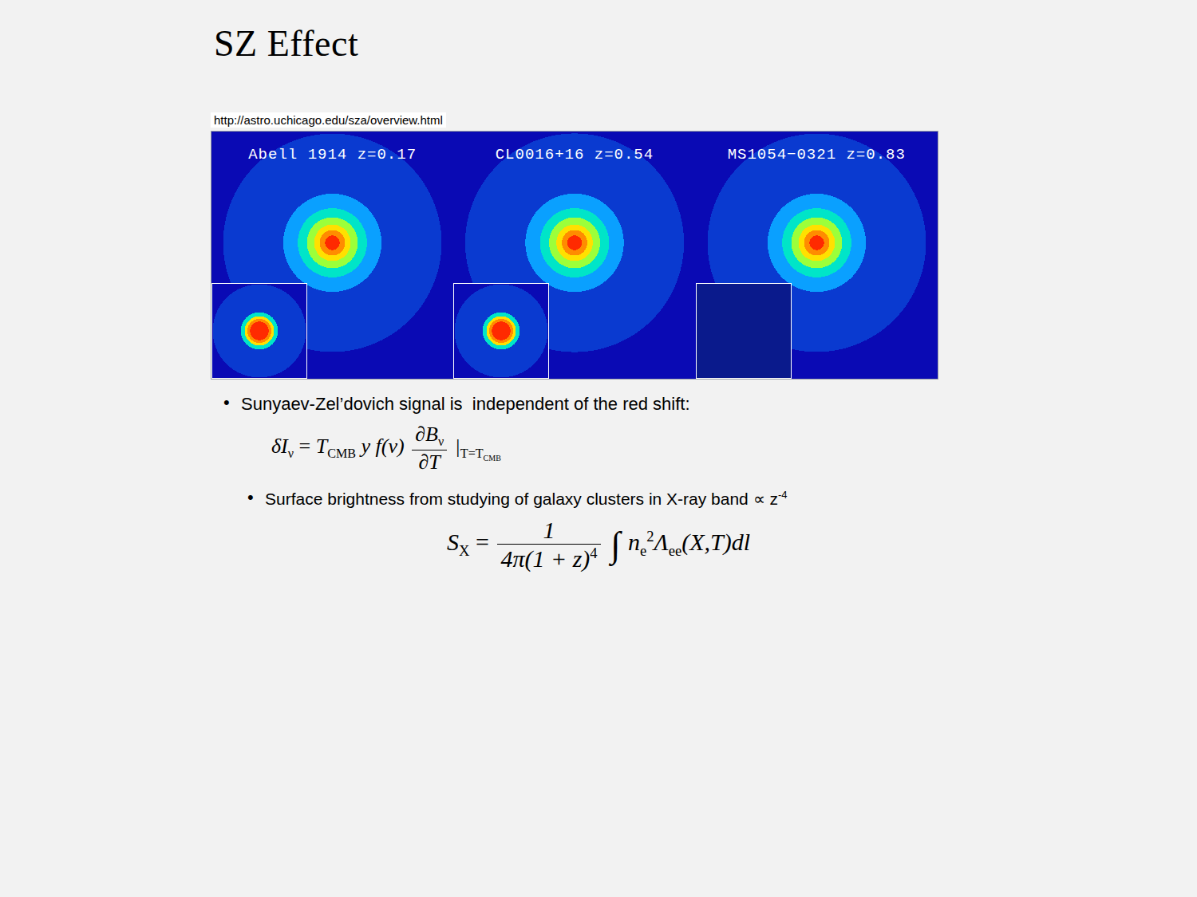SZ Effect
http://astro.uchicago.edu/sza/overview.html
Abell 1914 z=0.17
CL0016+16 z=0.54
MS1054−0321 z=0.83
Sunyaev-Zel’dovich signal is independent of the red shift:
δIν = TCMB y f(ν) ∂Bν ∂T |T=TCMB
Surface brightness from studying of galaxy clusters in X-ray band ∝ z-4
SX = 1 4π(1 + z)4 ∫ ne2Λee(X,T)dl